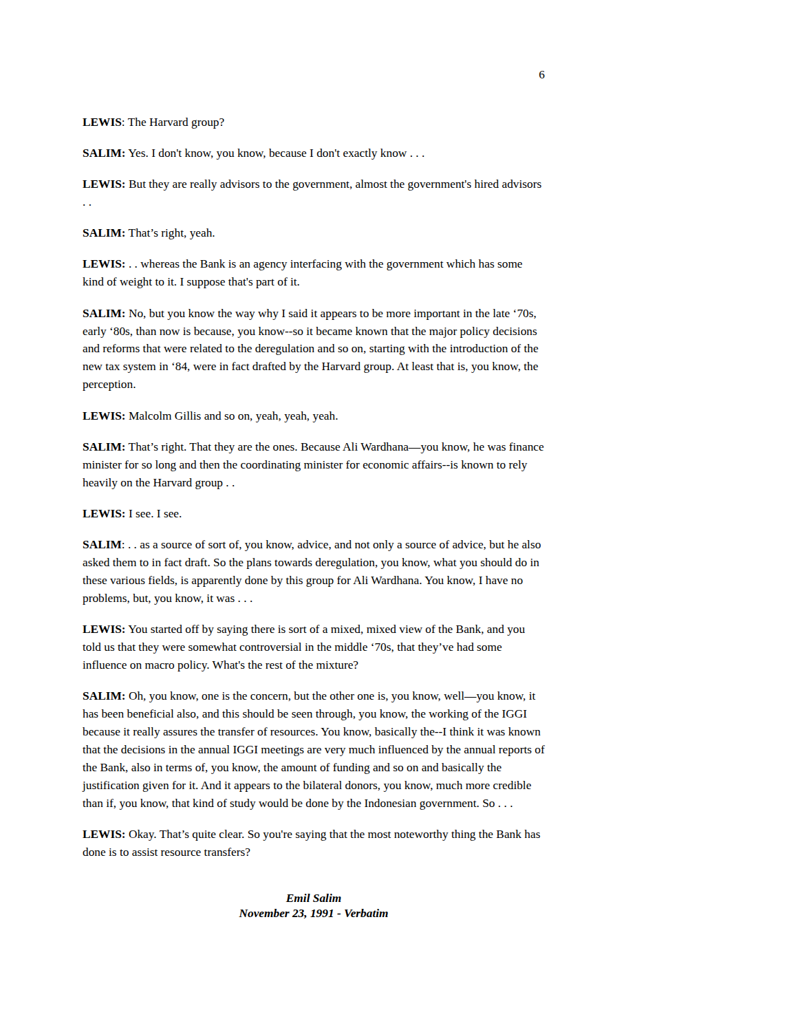6
LEWIS: The Harvard group?
SALIM: Yes. I don't know, you know, because I don't exactly know . . .
LEWIS: But they are really advisors to the government, almost the government's hired advisors . .
SALIM: That’s right, yeah.
LEWIS: . . whereas the Bank is an agency interfacing with the government which has some kind of weight to it. I suppose that's part of it.
SALIM: No, but you know the way why I said it appears to be more important in the late ‘70s, early ‘80s, than now is because, you know--so it became known that the major policy decisions and reforms that were related to the deregulation and so on, starting with the introduction of the new tax system in ‘84, were in fact drafted by the Harvard group. At least that is, you know, the perception.
LEWIS: Malcolm Gillis and so on, yeah, yeah, yeah.
SALIM: That’s right. That they are the ones. Because Ali Wardhana—you know, he was finance minister for so long and then the coordinating minister for economic affairs--is known to rely heavily on the Harvard group . .
LEWIS: I see. I see.
SALIM: . . as a source of sort of, you know, advice, and not only a source of advice, but he also asked them to in fact draft. So the plans towards deregulation, you know, what you should do in these various fields, is apparently done by this group for Ali Wardhana. You know, I have no problems, but, you know, it was . . .
LEWIS: You started off by saying there is sort of a mixed, mixed view of the Bank, and you told us that they were somewhat controversial in the middle ‘70s, that they’ve had some influence on macro policy. What's the rest of the mixture?
SALIM: Oh, you know, one is the concern, but the other one is, you know, well—you know, it has been beneficial also, and this should be seen through, you know, the working of the IGGI because it really assures the transfer of resources. You know, basically the--I think it was known that the decisions in the annual IGGI meetings are very much influenced by the annual reports of the Bank, also in terms of, you know, the amount of funding and so on and basically the justification given for it. And it appears to the bilateral donors, you know, much more credible than if, you know, that kind of study would be done by the Indonesian government. So . . .
LEWIS: Okay. That’s quite clear. So you're saying that the most noteworthy thing the Bank has done is to assist resource transfers?
Emil Salim
November 23, 1991 - Verbatim